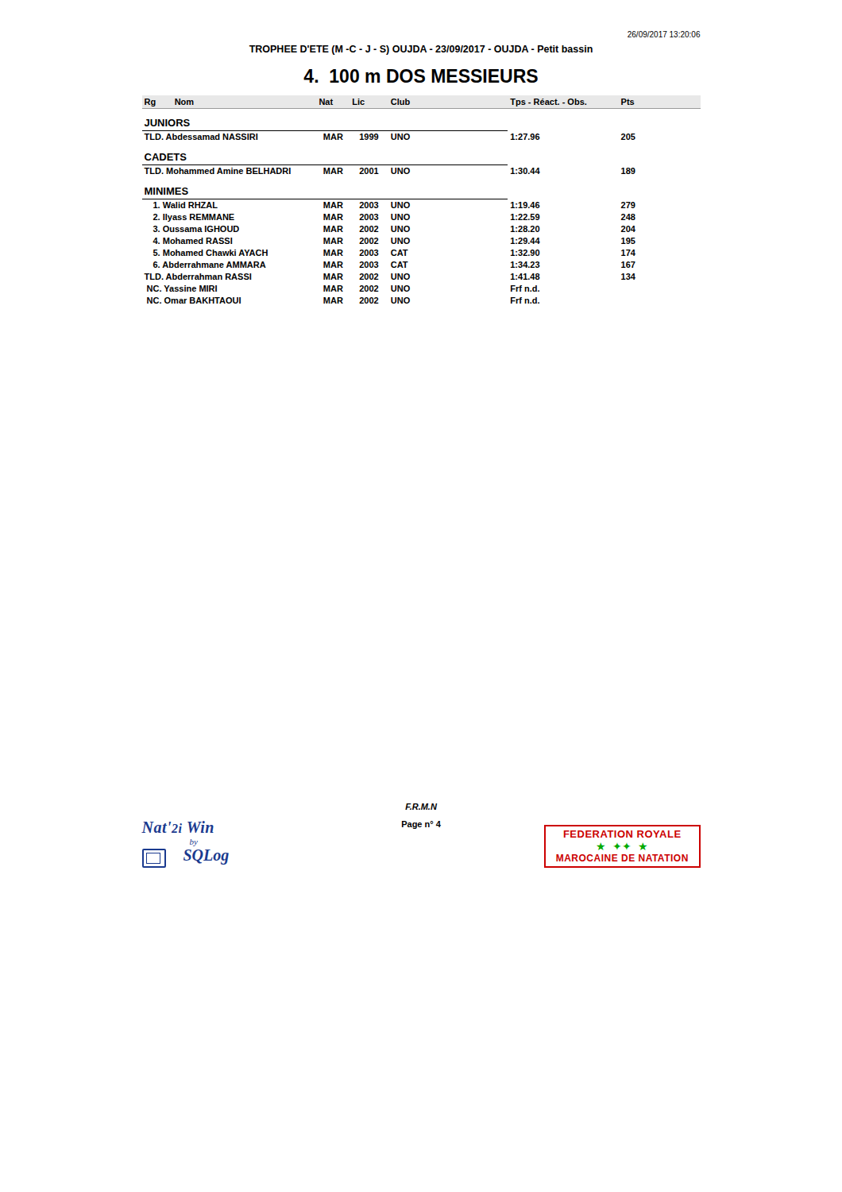26/09/2017 13:20:06
TROPHEE D'ETE (M -C - J - S) OUJDA - 23/09/2017 - OUJDA - Petit bassin
4. 100 m DOS MESSIEURS
| Rg | Nom | Nat | Lic | Club | Tps - Réact. - Obs. | Pts | |
| --- | --- | --- | --- | --- | --- | --- | --- |
| JUNIORS | |
| TLD. Abdessamad NASSIRI | MAR | 1999 | UNO | 1:27.96 | 205 | |
| CADETS | |
| TLD. Mohammed Amine BELHADRI | MAR | 2001 | UNO | 1:30.44 | 189 | |
| MINIMES | |
| 1. Walid RHZAL | MAR | 2003 | UNO | 1:19.46 | 279 | |
| 2. Ilyass REMMANE | MAR | 2003 | UNO | 1:22.59 | 248 | |
| 3. Oussama IGHOUD | MAR | 2002 | UNO | 1:28.20 | 204 | |
| 4. Mohamed RASSI | MAR | 2002 | UNO | 1:29.44 | 195 | |
| 5. Mohamed Chawki AYACH | MAR | 2003 | CAT | 1:32.90 | 174 | |
| 6. Abderrahmane AMMARA | MAR | 2003 | CAT | 1:34.23 | 167 | |
| TLD. Abderrahman RASSI | MAR | 2002 | UNO | 1:41.48 | 134 | |
| NC. Yassine MIRI | MAR | 2002 | UNO | Frf n.d. | | |
| NC. Omar BAKHTAOUI | MAR | 2002 | UNO | Frf n.d. | | |
F.R.M.N
Page n° 4
Nat'2i Win
by
SQLog
FEDERATION ROYALE
★ ✦✦ ★
MAROCAINE DE NATATION